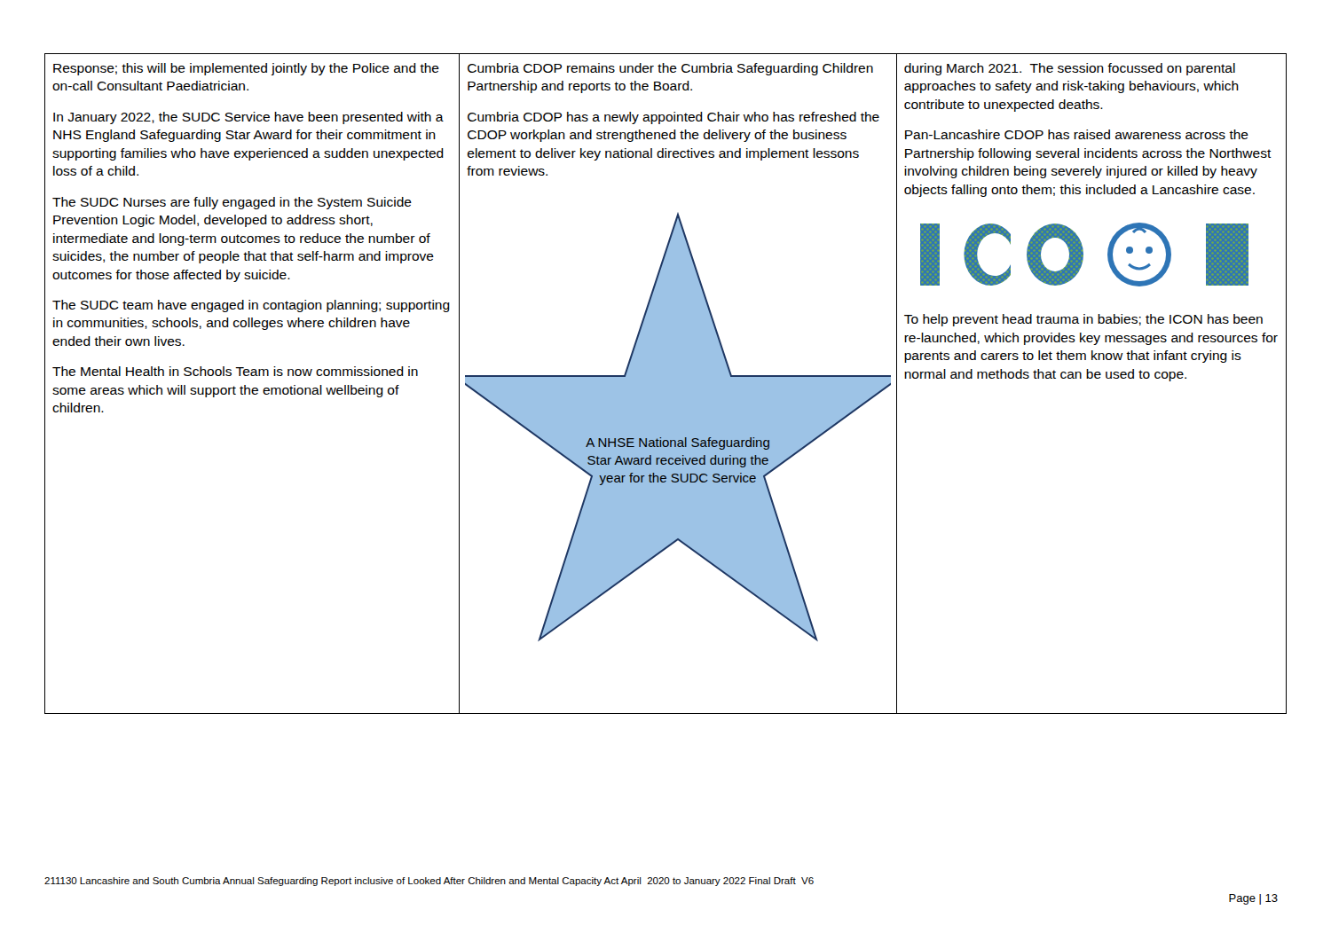| Response; this will be implemented jointly by the Police and the on-call Consultant Paediatrician. In January 2022, the SUDC Service have been presented with a NHS England Safeguarding Star Award for their commitment in supporting families who have experienced a sudden unexpected loss of a child. The SUDC Nurses are fully engaged in the System Suicide Prevention Logic Model, developed to address short, intermediate and long-term outcomes to reduce the number of suicides, the number of people that that self-harm and improve outcomes for those affected by suicide. The SUDC team have engaged in contagion planning; supporting in communities, schools, and colleges where children have ended their own lives. The Mental Health in Schools Team is now commissioned in some areas which will support the emotional wellbeing of children. | Cumbria CDOP remains under the Cumbria Safeguarding Children Partnership and reports to the Board. Cumbria CDOP has a newly appointed Chair who has refreshed the CDOP workplan and strengthened the delivery of the business element to deliver key national directives and implement lessons from reviews. A NHSE National Safeguarding Star Award received during the year for the SUDC Service | during March 2021. The session focussed on parental approaches to safety and risk-taking behaviours, which contribute to unexpected deaths. Pan-Lancashire CDOP has raised awareness across the Partnership following several incidents across the Northwest involving children being severely injured or killed by heavy objects falling onto them; this included a Lancashire case. To help prevent head trauma in babies; the ICON has been re-launched, which provides key messages and resources for parents and carers to let them know that infant crying is normal and methods that can be used to cope. |
211130 Lancashire and South Cumbria Annual Safeguarding Report inclusive of Looked After Children and Mental Capacity Act April 2020 to January 2022 Final Draft V6
Page | 13